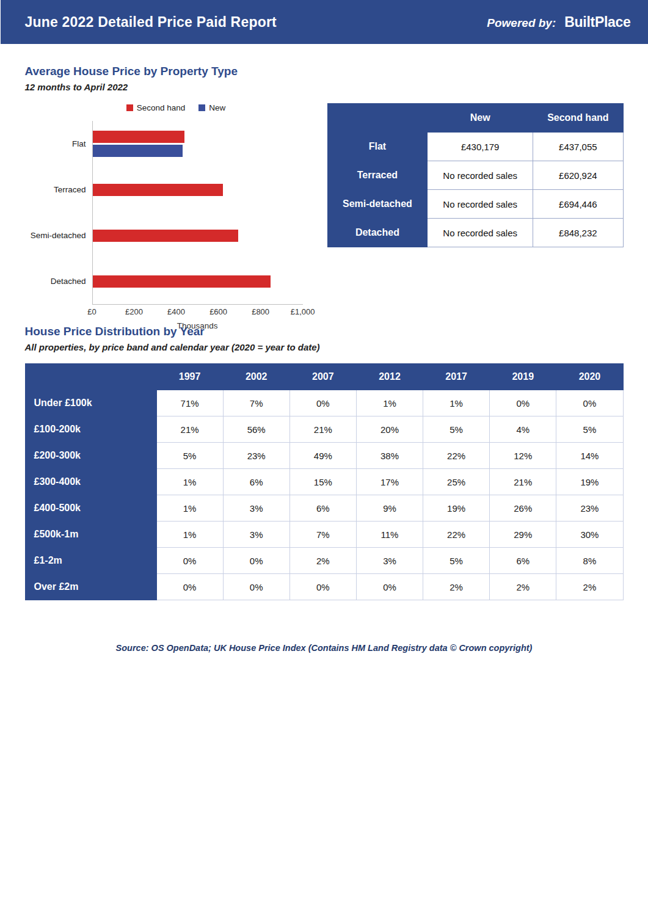June 2022 Detailed Price Paid Report
Powered by: BuiltPlace
Average House Price by Property Type
12 months to April 2022
Second hand New
Flat
Terraced
Semi-detached
Detached
£0 £200 £400 £600 £800 £1,000
Thousands
| | New | Second hand |
| --- | --- | --- |
| Flat | £430,179 | £437,055 |
| Terraced | No recorded sales | £620,924 |
| Semi-detached | No recorded sales | £694,446 |
| Detached | No recorded sales | £848,232 |
House Price Distribution by Year
All properties, by price band and calendar year (2020 = year to date)
| | 1997 | 2002 | 2007 | 2012 | 2017 | 2019 | 2020 |
| --- | --- | --- | --- | --- | --- | --- | --- |
| Under £100k | 71% | 7% | 0% | 1% | 1% | 0% | 0% |
| £100-200k | 21% | 56% | 21% | 20% | 5% | 4% | 5% |
| £200-300k | 5% | 23% | 49% | 38% | 22% | 12% | 14% |
| £300-400k | 1% | 6% | 15% | 17% | 25% | 21% | 19% |
| £400-500k | 1% | 3% | 6% | 9% | 19% | 26% | 23% |
| £500k-1m | 1% | 3% | 7% | 11% | 22% | 29% | 30% |
| £1-2m | 0% | 0% | 2% | 3% | 5% | 6% | 8% |
| Over £2m | 0% | 0% | 0% | 0% | 2% | 2% | 2% |
Source: OS OpenData; UK House Price Index (Contains HM Land Registry data © Crown copyright)